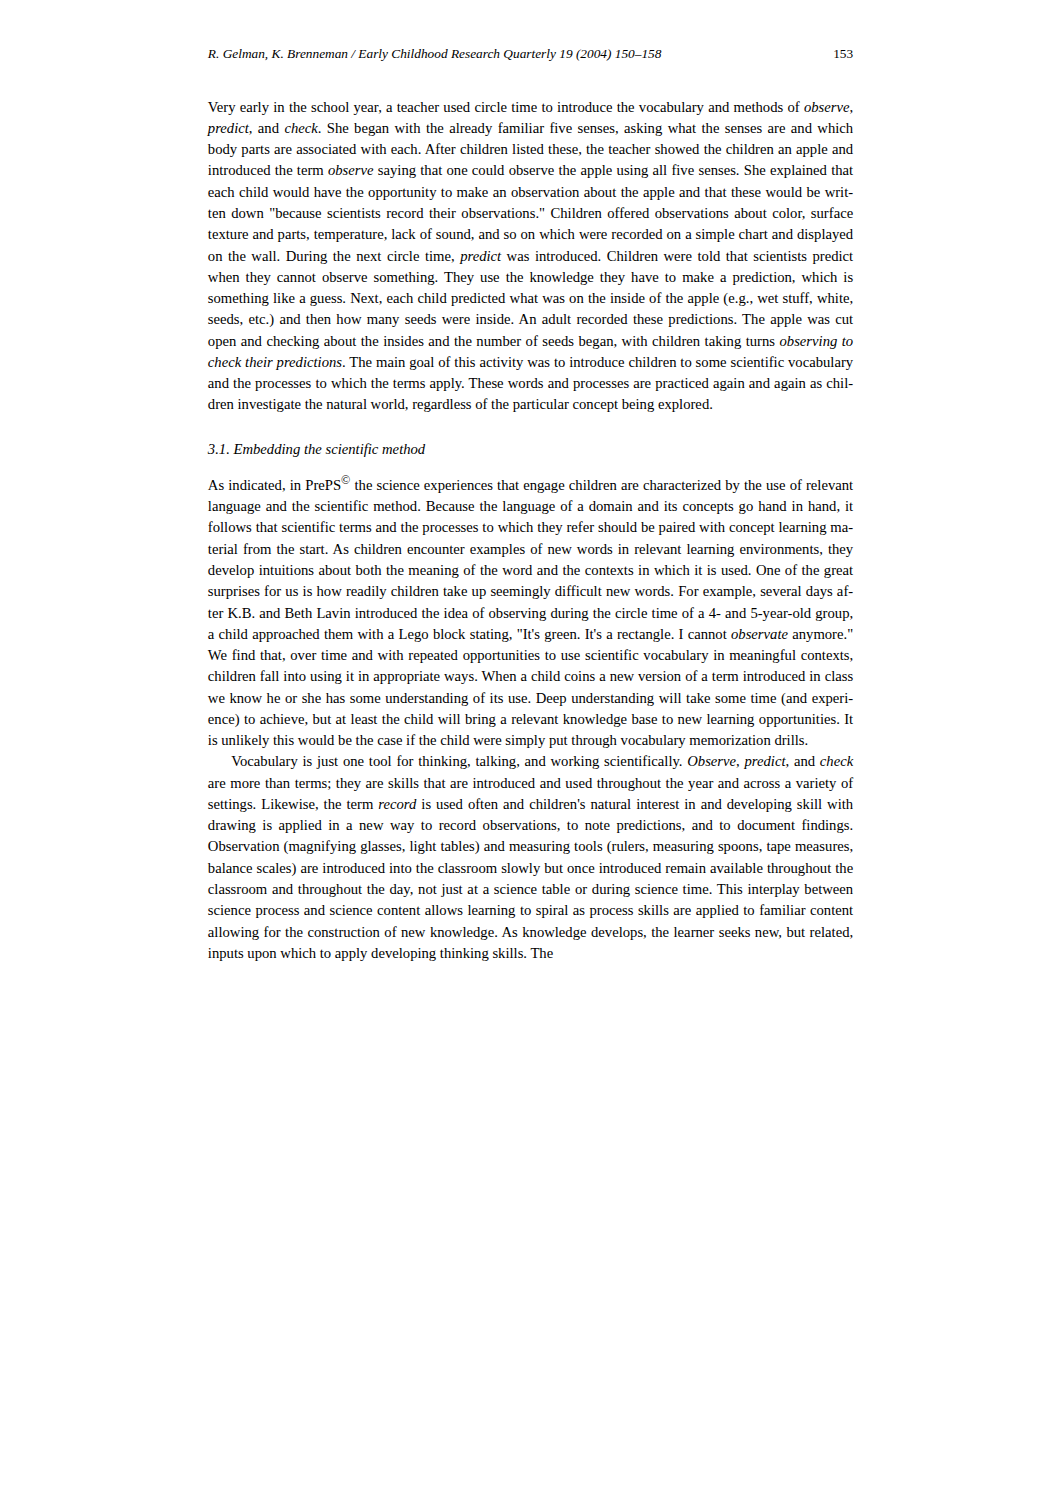R. Gelman, K. Brenneman / Early Childhood Research Quarterly 19 (2004) 150–158 153
Very early in the school year, a teacher used circle time to introduce the vocabulary and methods of observe, predict, and check. She began with the already familiar five senses, asking what the senses are and which body parts are associated with each. After children listed these, the teacher showed the children an apple and introduced the term observe saying that one could observe the apple using all five senses. She explained that each child would have the opportunity to make an observation about the apple and that these would be written down "because scientists record their observations." Children offered observations about color, surface texture and parts, temperature, lack of sound, and so on which were recorded on a simple chart and displayed on the wall. During the next circle time, predict was introduced. Children were told that scientists predict when they cannot observe something. They use the knowledge they have to make a prediction, which is something like a guess. Next, each child predicted what was on the inside of the apple (e.g., wet stuff, white, seeds, etc.) and then how many seeds were inside. An adult recorded these predictions. The apple was cut open and checking about the insides and the number of seeds began, with children taking turns observing to check their predictions. The main goal of this activity was to introduce children to some scientific vocabulary and the processes to which the terms apply. These words and processes are practiced again and again as children investigate the natural world, regardless of the particular concept being explored.
3.1. Embedding the scientific method
As indicated, in PrePS© the science experiences that engage children are characterized by the use of relevant language and the scientific method. Because the language of a domain and its concepts go hand in hand, it follows that scientific terms and the processes to which they refer should be paired with concept learning material from the start. As children encounter examples of new words in relevant learning environments, they develop intuitions about both the meaning of the word and the contexts in which it is used. One of the great surprises for us is how readily children take up seemingly difficult new words. For example, several days after K.B. and Beth Lavin introduced the idea of observing during the circle time of a 4- and 5-year-old group, a child approached them with a Lego block stating, "It's green. It's a rectangle. I cannot observate anymore." We find that, over time and with repeated opportunities to use scientific vocabulary in meaningful contexts, children fall into using it in appropriate ways. When a child coins a new version of a term introduced in class we know he or she has some understanding of its use. Deep understanding will take some time (and experience) to achieve, but at least the child will bring a relevant knowledge base to new learning opportunities. It is unlikely this would be the case if the child were simply put through vocabulary memorization drills.
Vocabulary is just one tool for thinking, talking, and working scientifically. Observe, predict, and check are more than terms; they are skills that are introduced and used throughout the year and across a variety of settings. Likewise, the term record is used often and children's natural interest in and developing skill with drawing is applied in a new way to record observations, to note predictions, and to document findings. Observation (magnifying glasses, light tables) and measuring tools (rulers, measuring spoons, tape measures, balance scales) are introduced into the classroom slowly but once introduced remain available throughout the classroom and throughout the day, not just at a science table or during science time. This interplay between science process and science content allows learning to spiral as process skills are applied to familiar content allowing for the construction of new knowledge. As knowledge develops, the learner seeks new, but related, inputs upon which to apply developing thinking skills. The